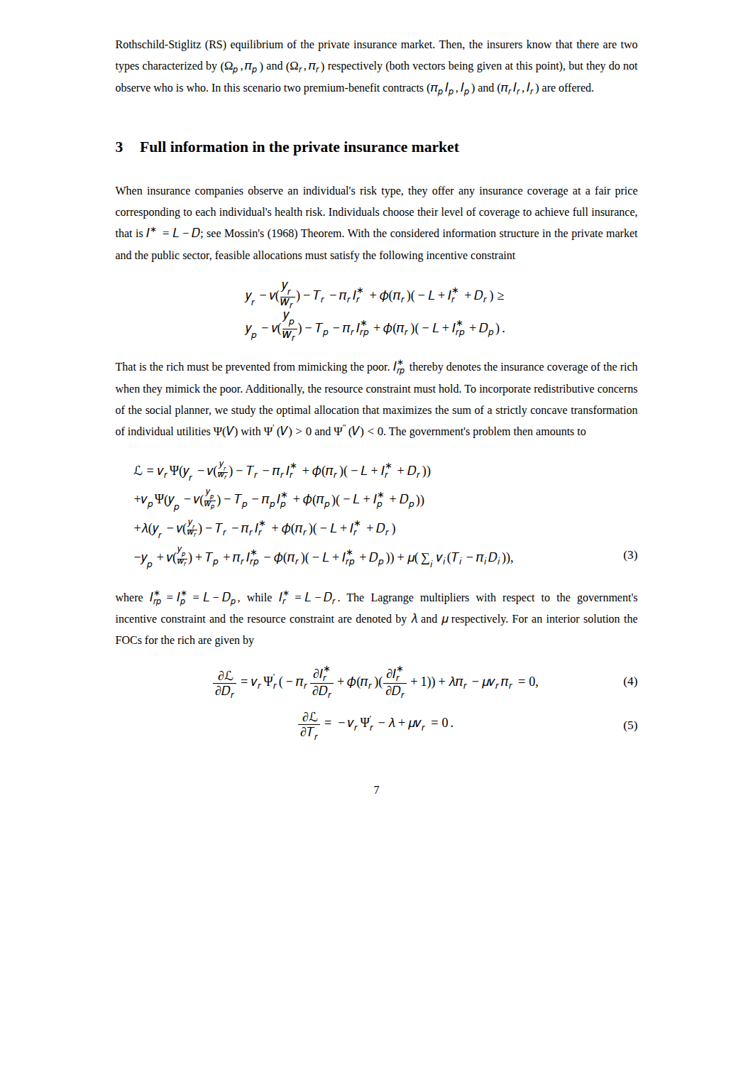Rothschild-Stiglitz (RS) equilibrium of the private insurance market. Then, the insurers know that there are two types characterized by (Ωp,πp) and (Ωr,πr) respectively (both vectors being given at this point), but they do not observe who is who. In this scenario two premium-benefit contracts (πpIp,Ip) and (πrIr,Ir) are offered.
3 Full information in the private insurance market
When insurance companies observe an individual's risk type, they offer any insurance coverage at a fair price corresponding to each individual's health risk. Individuals choose their level of coverage to achieve full insurance, that is I∗=L−D; see Mossin's (1968) Theorem. With the considered information structure in the private market and the public sector, feasible allocations must satisfy the following incentive constraint
yr − v (yrwr) − Tr − πrIr∗ + ϕ(πr) (−L+Ir∗+Dr) ≥
yp − v (ypwr) − Tp − πrIrp∗ + ϕ(πr) (−L+Irp∗+Dp) .
That is the rich must be prevented from mimicking the poor. Irp∗ thereby denotes the insurance coverage of the rich when they mimick the poor. Additionally, the resource constraint must hold. To incorporate redistributive concerns of the social planner, we study the optimal allocation that maximizes the sum of a strictly concave transformation of individual utilities Ψ(V) with Ψ′(V)>0 and Ψ″(V)<0. The government's problem then amounts to
ℒ= νrΨ ( yr−v (yrwr) −Tr −πrIr∗ +ϕ(πr) (−L+Ir∗+Dr) )
+ νpΨ ( yp−v (ypwp) −Tp −πpIp∗ +ϕ(πp) (−L+Ip∗+Dp) )
+λ ( yr−v (yrwr) −Tr −πrIr∗ +ϕ(πr) (−L+Ir∗+Dr)
−yp+v (ypwr) +Tp +πrIrp∗ −ϕ(πr) (−L+Irp∗+Dp) ) +μ ( ∑i νi(Ti−πiDi) ) ,
(3)
where Irp∗=Ip∗=L−Dp, while Ir∗=L−Dr. The Lagrange multipliers with respect to the government's incentive constraint and the resource constraint are denoted by λ and μ respectively. For an interior solution the FOCs for the rich are given by
∂ℒ∂Dr = νrΨr′ ( −πr ∂Ir∗∂Dr +ϕ(πr) ( ∂Ir∗∂Dr +1 ) ) +λπr −μνrπr =0,
(4)
∂ℒ∂Tr = −νrΨr′ −λ +μνr =0.
(5)
7